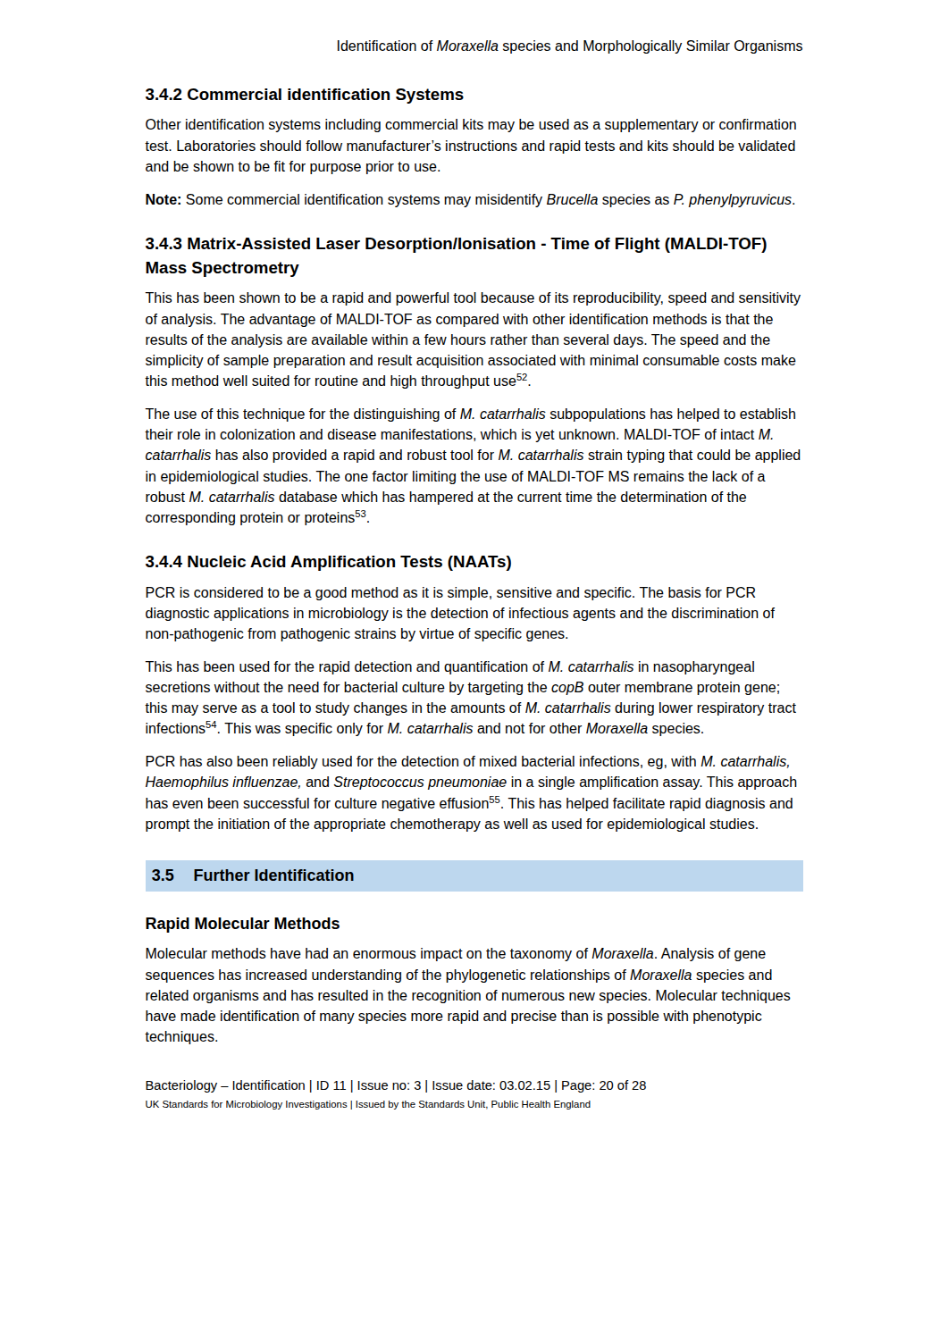Identification of Moraxella species and Morphologically Similar Organisms
3.4.2 Commercial identification Systems
Other identification systems including commercial kits may be used as a supplementary or confirmation test. Laboratories should follow manufacturer’s instructions and rapid tests and kits should be validated and be shown to be fit for purpose prior to use.
Note: Some commercial identification systems may misidentify Brucella species as P. phenylpyruvicus.
3.4.3 Matrix-Assisted Laser Desorption/Ionisation - Time of Flight (MALDI-TOF) Mass Spectrometry
This has been shown to be a rapid and powerful tool because of its reproducibility, speed and sensitivity of analysis. The advantage of MALDI-TOF as compared with other identification methods is that the results of the analysis are available within a few hours rather than several days. The speed and the simplicity of sample preparation and result acquisition associated with minimal consumable costs make this method well suited for routine and high throughput use52.
The use of this technique for the distinguishing of M. catarrhalis subpopulations has helped to establish their role in colonization and disease manifestations, which is yet unknown. MALDI-TOF of intact M. catarrhalis has also provided a rapid and robust tool for M. catarrhalis strain typing that could be applied in epidemiological studies. The one factor limiting the use of MALDI-TOF MS remains the lack of a robust M. catarrhalis database which has hampered at the current time the determination of the corresponding protein or proteins53.
3.4.4 Nucleic Acid Amplification Tests (NAATs)
PCR is considered to be a good method as it is simple, sensitive and specific. The basis for PCR diagnostic applications in microbiology is the detection of infectious agents and the discrimination of non-pathogenic from pathogenic strains by virtue of specific genes.
This has been used for the rapid detection and quantification of M. catarrhalis in nasopharyngeal secretions without the need for bacterial culture by targeting the copB outer membrane protein gene; this may serve as a tool to study changes in the amounts of M. catarrhalis during lower respiratory tract infections54. This was specific only for M. catarrhalis and not for other Moraxella species.
PCR has also been reliably used for the detection of mixed bacterial infections, eg, with M. catarrhalis, Haemophilus influenzae, and Streptococcus pneumoniae in a single amplification assay. This approach has even been successful for culture negative effusion55. This has helped facilitate rapid diagnosis and prompt the initiation of the appropriate chemotherapy as well as used for epidemiological studies.
3.5 Further Identification
Rapid Molecular Methods
Molecular methods have had an enormous impact on the taxonomy of Moraxella. Analysis of gene sequences has increased understanding of the phylogenetic relationships of Moraxella species and related organisms and has resulted in the recognition of numerous new species. Molecular techniques have made identification of many species more rapid and precise than is possible with phenotypic techniques.
Bacteriology – Identification | ID 11 | Issue no: 3 | Issue date: 03.02.15 | Page: 20 of 28
UK Standards for Microbiology Investigations | Issued by the Standards Unit, Public Health England